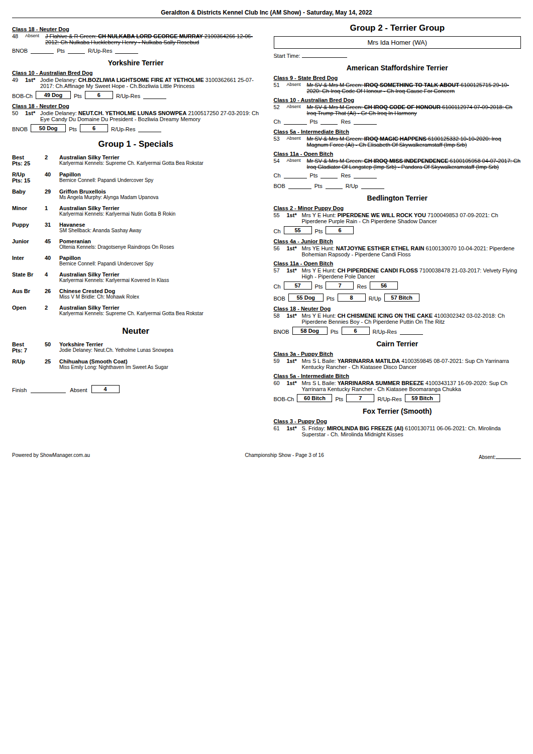Geraldton & Districts Kennel Club Inc (AM Show) - Saturday, May 14, 2022
Class 18 - Neuter Dog
48
Absent
J Flahive & R Green: CH NULKABA LORD GEORGE MURRAY 2100364266 12-06-2012: Ch Nulkaba Huckleberry Henry - Nulkaba Sally Rosebud
BNOB Pts R/Up-Res
Yorkshire Terrier
Class 10 - Australian Bred Dog
49
1st*
Jodie Delaney: CH.BOZLIWIA LIGHTSOME FIRE AT YETHOLME 3100362661 25-07-2017: Ch.Affinage My Sweet Hope - Ch.Bozliwia Little Princess
BOB-Ch 49 Dog Pts 6 R/Up-Res
Class 18 - Neuter Dog
50
1st*
Jodie Delaney: NEUT.CH. YETHOLME LUNAS SNOWPEA 2100517250 27-03-2019: Ch Eye Candy Du Domaine Du President - Bozliwia Dreamy Memory
BNOB 50 Dog Pts 6 R/Up-Res
Group 1 - Specials
| Best Pts: 25 | 2 | Australian Silky Terrier Karlyermai Kennels: Supreme Ch. Karlyermai Gotta Bea Rokstar |
| R/Up Pts: 15 | 40 | Papillon Bernice Connell: Papandi Undercover Spy |
| Baby | 29 | Griffon Bruxellois Ms Angela Murphy: Alynga Madam Upanova |
| Minor | 1 | Australian Silky Terrier Karlyermai Kennels: Karlyermai Nutin Gotta B Rokin |
| Puppy | 31 | Havanese SM Shellback: Ananda Sashay Away |
| Junior | 45 | Pomeranian Oltenia Kennels: Dragotsenye Raindrops On Roses |
| Inter | 40 | Papillon Bernice Connell: Papandi Undercover Spy |
| State Br | 4 | Australian Silky Terrier Karlyermai Kennels: Karlyermai Kovered In Klass |
| Aus Br | 26 | Chinese Crested Dog Miss V M Bridle: Ch: Mohawk Rolex |
| Open | 2 | Australian Silky Terrier Karlyermai Kennels: Supreme Ch. Karlyermai Gotta Bea Rokstar |
Neuter
| Best Pts: 7 | 50 | Yorkshire Terrier Jodie Delaney: Neut.Ch. Yetholme Lunas Snowpea |
| R/Up | 25 | Chihuahua (Smooth Coat) Miss Emily Long: Nighthaven Im Sweet As Sugar |
Finish Absent 4
Group 2 - Terrier Group
Mrs Ida Homer (WA)
Start Time:
American Staffordshire Terrier
Class 9 - State Bred Dog
51
Absent
Mr SV & Mrs M Green: IROQ SOMETHING TO TALK ABOUT 6100125715 29-10-2020: Ch Iroq Code Of Honour - Ch Iroq Cause For Concern
Class 10 - Australian Bred Dog
52
Absent
Mr SV & Mrs M Green: CH IROQ CODE OF HONOUR 6100112974 07-09-2018: Ch Iroq Trump That (Ai) - Gr Ch Iroq In Harmony
Ch Pts Res
Class 5a - Intermediate Bitch
53
Absent
Mr SV & Mrs M Green: IROQ MAGIC HAPPENS 6100125332 10-10-2020: Iroq Magnum Force (Ai) - Ch Elisabeth Of Skywalkeramstaff (Imp Srb)
Class 11a - Open Bitch
54
Absent
Mr SV & Mrs M Green: CH IROQ MISS INDEPENDENCE 6100105958 04-07-2017: Ch Iroq Gladiator Of Longstep (Imp Srb) - Pandora Of Skywalkeramstaff (Imp Srb)
Ch Pts Res
BOB Pts R/Up
Bedlington Terrier
Class 2 - Minor Puppy Dog
55
1st*
Mrs Y E Hunt: PIPERDENE WE WILL ROCK YOU 7100049853 07-09-2021: Ch Piperdene Purple Rain - Ch Piperdene Shadow Dancer
Ch 55 Pts 6
Class 4a - Junior Bitch
56
1st*
Mrs YE Hunt: NATJOYNE ESTHER ETHEL RAIN 6100130070 10-04-2021: Piperdene Bohemian Rapsody - Piperdene Candi Floss
Class 11a - Open Bitch
57
1st*
Mrs Y E Hunt: CH PIPERDENE CANDI FLOSS 7100038478 21-03-2017: Velvety Flying High - Piperdene Pole Dancer
Ch 57 Pts 7 Res 56
BOB 55 Dog Pts 8 R/Up 57 Bitch
Class 18 - Neuter Dog
58
1st*
Mrs Y E Hunt: CH CHISMENE ICING ON THE CAKE 4100302342 03-02-2018: Ch Piperdene Bennies Boy - Ch Piperdene Puttin On The Ritz
BNOB 58 Dog Pts 6 R/Up-Res
Cairn Terrier
Class 3a - Puppy Bitch
59
1st*
Mrs S L Baile: YARRINARRA MATILDA 4100359845 08-07-2021: Sup Ch Yarrinarra Kentucky Rancher - Ch Kiatasee Disco Dancer
Class 5a - Intermediate Bitch
60
1st*
Mrs S L Baile: YARRINARRA SUMMER BREEZE 4100343137 16-09-2020: Sup Ch Yarrinarra Kentucky Rancher - Ch Kiatasee Boomaranga Chukka
BOB-Ch 60 Bitch Pts 7 R/Up-Res 59 Bitch
Fox Terrier (Smooth)
Class 3 - Puppy Dog
61
1st*
S. Friday: MIROLINDA BIG FREEZE (AI) 6100130711 06-06-2021: Ch. Mirolinda Superstar - Ch. Mirolinda Midnight Kisses
Powered by ShowManager.com.au
Championship Show - Page 3 of 16
Absent: